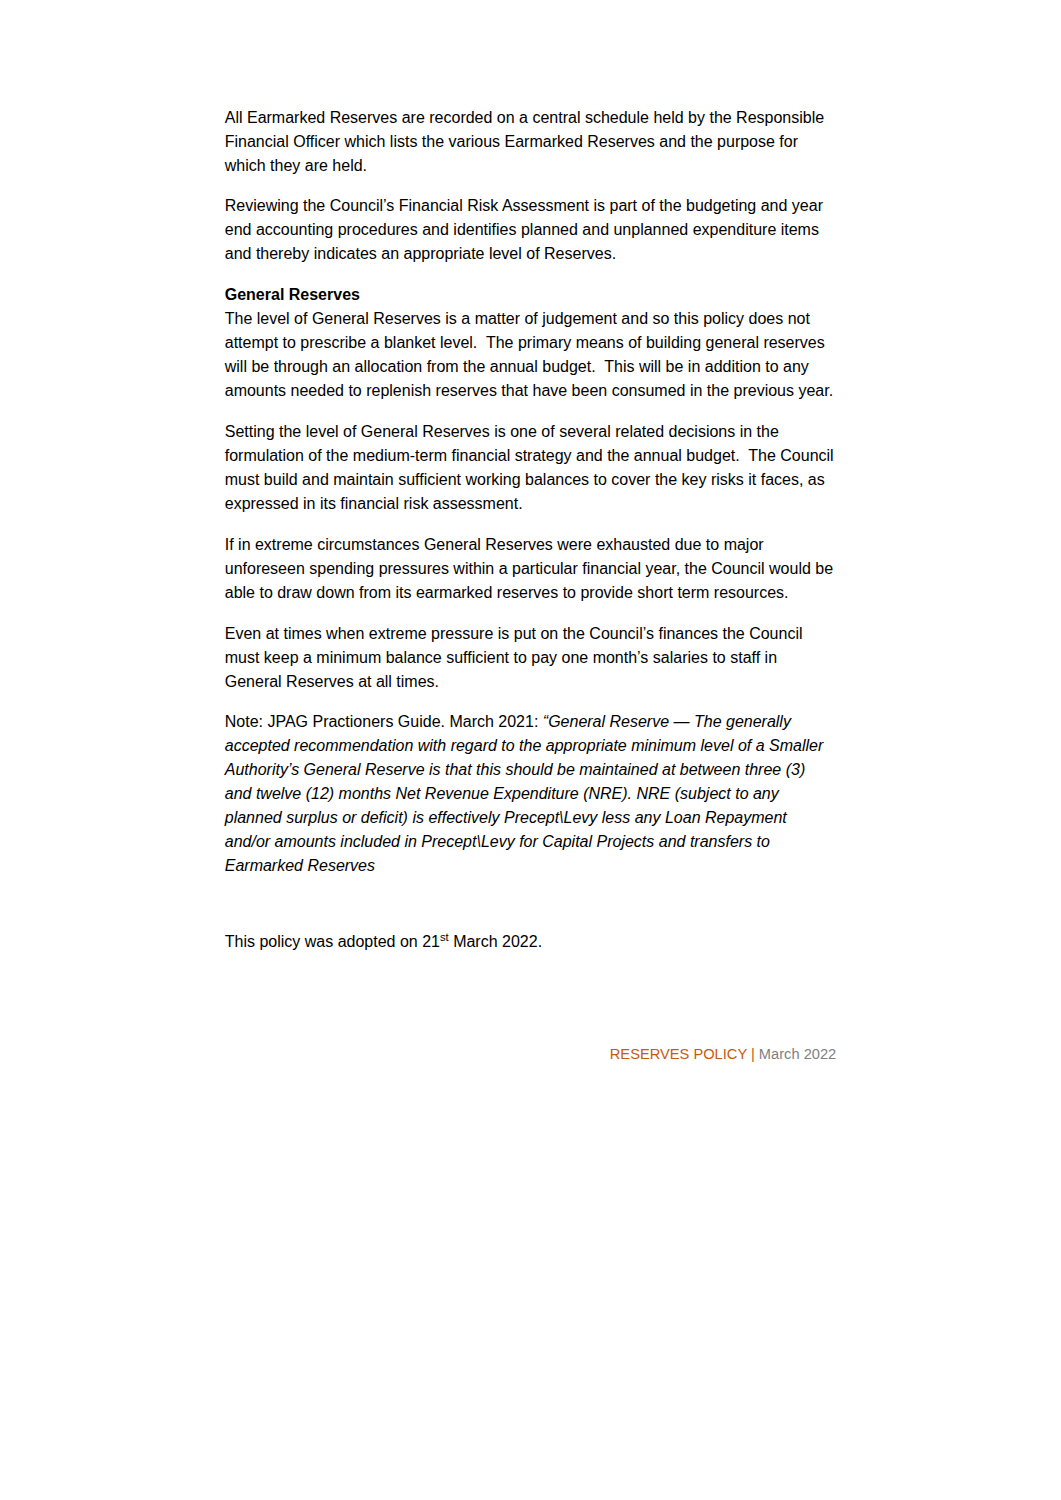All Earmarked Reserves are recorded on a central schedule held by the Responsible Financial Officer which lists the various Earmarked Reserves and the purpose for which they are held.
Reviewing the Council’s Financial Risk Assessment is part of the budgeting and year end accounting procedures and identifies planned and unplanned expenditure items and thereby indicates an appropriate level of Reserves.
General Reserves
The level of General Reserves is a matter of judgement and so this policy does not attempt to prescribe a blanket level. The primary means of building general reserves will be through an allocation from the annual budget. This will be in addition to any amounts needed to replenish reserves that have been consumed in the previous year.
Setting the level of General Reserves is one of several related decisions in the formulation of the medium-term financial strategy and the annual budget. The Council must build and maintain sufficient working balances to cover the key risks it faces, as expressed in its financial risk assessment.
If in extreme circumstances General Reserves were exhausted due to major unforeseen spending pressures within a particular financial year, the Council would be able to draw down from its earmarked reserves to provide short term resources.
Even at times when extreme pressure is put on the Council’s finances the Council must keep a minimum balance sufficient to pay one month’s salaries to staff in General Reserves at all times.
Note: JPAG Practioners Guide. March 2021: “General Reserve — The generally accepted recommendation with regard to the appropriate minimum level of a Smaller Authority’s General Reserve is that this should be maintained at between three (3) and twelve (12) months Net Revenue Expenditure (NRE). NRE (subject to any planned surplus or deficit) is effectively Precept\Levy less any Loan Repayment and/or amounts included in Precept\Levy for Capital Projects and transfers to Earmarked Reserves
This policy was adopted on 21st March 2022.
RESERVES POLICY | March 2022